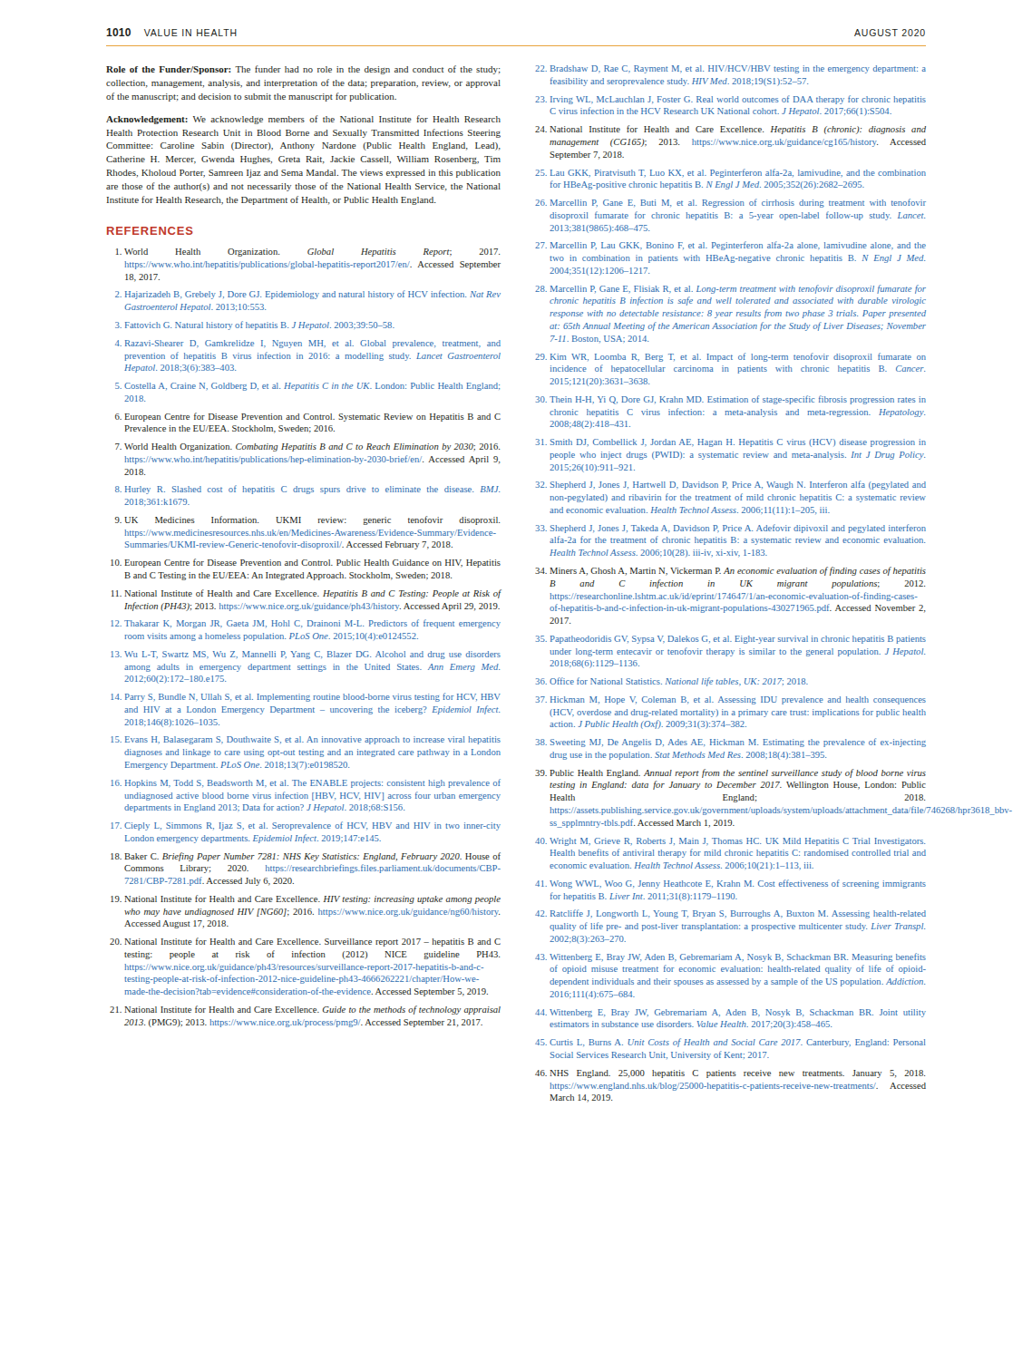1010 VALUE IN HEALTH
AUGUST 2020
Role of the Funder/Sponsor: The funder had no role in the design and conduct of the study; collection, management, analysis, and interpretation of the data; preparation, review, or approval of the manuscript; and decision to submit the manuscript for publication.
Acknowledgement: We acknowledge members of the National Institute for Health Research Health Protection Research Unit in Blood Borne and Sexually Transmitted Infections Steering Committee: Caroline Sabin (Director), Anthony Nardone (Public Health England, Lead), Catherine H. Mercer, Gwenda Hughes, Greta Rait, Jackie Cassell, William Rosenberg, Tim Rhodes, Kholoud Porter, Samreen Ijaz and Sema Mandal. The views expressed in this publication are those of the author(s) and not necessarily those of the National Health Service, the National Institute for Health Research, the Department of Health, or Public Health England.
REFERENCES
World Health Organization. Global Hepatitis Report; 2017. https://www.who.int/hepatitis/publications/global-hepatitis-report2017/en/. Accessed September 18, 2017.
Hajarizadeh B, Grebely J, Dore GJ. Epidemiology and natural history of HCV infection. Nat Rev Gastroenterol Hepatol. 2013;10:553.
Fattovich G. Natural history of hepatitis B. J Hepatol. 2003;39:50–58.
Razavi-Shearer D, Gamkrelidze I, Nguyen MH, et al. Global prevalence, treatment, and prevention of hepatitis B virus infection in 2016: a modelling study. Lancet Gastroenterol Hepatol. 2018;3(6):383–403.
Costella A, Craine N, Goldberg D, et al. Hepatitis C in the UK. London: Public Health England; 2018.
European Centre for Disease Prevention and Control. Systematic Review on Hepatitis B and C Prevalence in the EU/EEA. Stockholm, Sweden; 2016.
World Health Organization. Combating Hepatitis B and C to Reach Elimination by 2030; 2016. https://www.who.int/hepatitis/publications/hep-elimination-by-2030-brief/en/. Accessed April 9, 2018.
Hurley R. Slashed cost of hepatitis C drugs spurs drive to eliminate the disease. BMJ. 2018;361:k1679.
UK Medicines Information. UKMI review: generic tenofovir disoproxil. https://www.medicinesresources.nhs.uk/en/Medicines-Awareness/Evidence-Summary/Evidence-Summaries/UKMI-review-Generic-tenofovir-disoproxil/. Accessed February 7, 2018.
European Centre for Disease Prevention and Control. Public Health Guidance on HIV, Hepatitis B and C Testing in the EU/EEA: An Integrated Approach. Stockholm, Sweden; 2018.
National Institute of Health and Care Excellence. Hepatitis B and C Testing: People at Risk of Infection (PH43); 2013. https://www.nice.org.uk/guidance/ph43/history. Accessed April 29, 2019.
Thakarar K, Morgan JR, Gaeta JM, Hohl C, Drainoni M-L. Predictors of frequent emergency room visits among a homeless population. PLoS One. 2015;10(4):e0124552.
Wu L-T, Swartz MS, Wu Z, Mannelli P, Yang C, Blazer DG. Alcohol and drug use disorders among adults in emergency department settings in the United States. Ann Emerg Med. 2012;60(2):172–180.e175.
Parry S, Bundle N, Ullah S, et al. Implementing routine blood-borne virus testing for HCV, HBV and HIV at a London Emergency Department – uncovering the iceberg? Epidemiol Infect. 2018;146(8):1026–1035.
Evans H, Balasegaram S, Douthwaite S, et al. An innovative approach to increase viral hepatitis diagnoses and linkage to care using opt-out testing and an integrated care pathway in a London Emergency Department. PLoS One. 2018;13(7):e0198520.
Hopkins M, Todd S, Beadsworth M, et al. The ENABLE projects: consistent high prevalence of undiagnosed active blood borne virus infection [HBV, HCV, HIV] across four urban emergency departments in England 2013; Data for action? J Hepatol. 2018;68:S156.
Cieply L, Simmons R, Ijaz S, et al. Seroprevalence of HCV, HBV and HIV in two inner-city London emergency departments. Epidemiol Infect. 2019;147:e145.
Baker C. Briefing Paper Number 7281: NHS Key Statistics: England, February 2020. House of Commons Library; 2020. https://researchbriefings.files.parliament.uk/documents/CBP-7281/CBP-7281.pdf. Accessed July 6, 2020.
National Institute for Health and Care Excellence. HIV testing: increasing uptake among people who may have undiagnosed HIV [NG60]; 2016. https://www.nice.org.uk/guidance/ng60/history. Accessed August 17, 2018.
National Institute for Health and Care Excellence. Surveillance report 2017 – hepatitis B and C testing: people at risk of infection (2012) NICE guideline PH43. https://www.nice.org.uk/guidance/ph43/resources/surveillance-report-2017-hepatitis-b-and-c-testing-people-at-risk-of-infection-2012-nice-guideline-ph43-4666262221/chapter/How-we-made-the-decision?tab=evidence#consideration-of-the-evidence. Accessed September 5, 2019.
National Institute for Health and Care Excellence. Guide to the methods of technology appraisal 2013. (PMG9); 2013. https://www.nice.org.uk/process/pmg9/. Accessed September 21, 2017.
Bradshaw D, Rae C, Rayment M, et al. HIV/HCV/HBV testing in the emergency department: a feasibility and seroprevalence study. HIV Med. 2018;19(S1):52–57.
Irving WL, McLauchlan J, Foster G. Real world outcomes of DAA therapy for chronic hepatitis C virus infection in the HCV Research UK National cohort. J Hepatol. 2017;66(1):S504.
National Institute for Health and Care Excellence. Hepatitis B (chronic): diagnosis and management (CG165); 2013. https://www.nice.org.uk/guidance/cg165/history. Accessed September 7, 2018.
Lau GKK, Piratvisuth T, Luo KX, et al. Peginterferon alfa-2a, lamivudine, and the combination for HBeAg-positive chronic hepatitis B. N Engl J Med. 2005;352(26):2682–2695.
Marcellin P, Gane E, Buti M, et al. Regression of cirrhosis during treatment with tenofovir disoproxil fumarate for chronic hepatitis B: a 5-year open-label follow-up study. Lancet. 2013;381(9865):468–475.
Marcellin P, Lau GKK, Bonino F, et al. Peginterferon alfa-2a alone, lamivudine alone, and the two in combination in patients with HBeAg-negative chronic hepatitis B. N Engl J Med. 2004;351(12):1206–1217.
Marcellin P, Gane E, Flisiak R, et al. Long-term treatment with tenofovir disoproxil fumarate for chronic hepatitis B infection is safe and well tolerated and associated with durable virologic response with no detectable resistance: 8 year results from two phase 3 trials. Paper presented at: 65th Annual Meeting of the American Association for the Study of Liver Diseases; November 7-11. Boston, USA; 2014.
Kim WR, Loomba R, Berg T, et al. Impact of long-term tenofovir disoproxil fumarate on incidence of hepatocellular carcinoma in patients with chronic hepatitis B. Cancer. 2015;121(20):3631–3638.
Thein H-H, Yi Q, Dore GJ, Krahn MD. Estimation of stage-specific fibrosis progression rates in chronic hepatitis C virus infection: a meta-analysis and meta-regression. Hepatology. 2008;48(2):418–431.
Smith DJ, Combellick J, Jordan AE, Hagan H. Hepatitis C virus (HCV) disease progression in people who inject drugs (PWID): a systematic review and meta-analysis. Int J Drug Policy. 2015;26(10):911–921.
Shepherd J, Jones J, Hartwell D, Davidson P, Price A, Waugh N. Interferon alfa (pegylated and non-pegylated) and ribavirin for the treatment of mild chronic hepatitis C: a systematic review and economic evaluation. Health Technol Assess. 2006;11(11):1–205, iii.
Shepherd J, Jones J, Takeda A, Davidson P, Price A. Adefovir dipivoxil and pegylated interferon alfa-2a for the treatment of chronic hepatitis B: a systematic review and economic evaluation. Health Technol Assess. 2006;10(28). iii-iv, xi-xiv, 1-183.
Miners A, Ghosh A, Martin N, Vickerman P. An economic evaluation of finding cases of hepatitis B and C infection in UK migrant populations; 2012. https://researchonline.lshtm.ac.uk/id/eprint/174647/1/an-economic-evaluation-of-finding-cases-of-hepatitis-b-and-c-infection-in-uk-migrant-populations-430271965.pdf. Accessed November 2, 2017.
Papatheodoridis GV, Sypsa V, Dalekos G, et al. Eight-year survival in chronic hepatitis B patients under long-term entecavir or tenofovir therapy is similar to the general population. J Hepatol. 2018;68(6):1129–1136.
Office for National Statistics. National life tables, UK: 2017; 2018.
Hickman M, Hope V, Coleman B, et al. Assessing IDU prevalence and health consequences (HCV, overdose and drug-related mortality) in a primary care trust: implications for public health action. J Public Health (Oxf). 2009;31(3):374–382.
Sweeting MJ, De Angelis D, Ades AE, Hickman M. Estimating the prevalence of ex-injecting drug use in the population. Stat Methods Med Res. 2008;18(4):381–395.
Public Health England. Annual report from the sentinel surveillance study of blood borne virus testing in England: data for January to December 2017. Wellington House, London: Public Health England; 2018. https://assets.publishing.service.gov.uk/government/uploads/system/uploads/attachment_data/file/746268/hpr3618_bbv-ss_spplmntry-tbls.pdf. Accessed March 1, 2019.
Wright M, Grieve R, Roberts J, Main J, Thomas HC. UK Mild Hepatitis C Trial Investigators. Health benefits of antiviral therapy for mild chronic hepatitis C: randomised controlled trial and economic evaluation. Health Technol Assess. 2006;10(21):1–113, iii.
Wong WWL, Woo G, Jenny Heathcote E, Krahn M. Cost effectiveness of screening immigrants for hepatitis B. Liver Int. 2011;31(8):1179–1190.
Ratcliffe J, Longworth L, Young T, Bryan S, Burroughs A, Buxton M. Assessing health-related quality of life pre- and post-liver transplantation: a prospective multicenter study. Liver Transpl. 2002;8(3):263–270.
Wittenberg E, Bray JW, Aden B, Gebremariam A, Nosyk B, Schackman BR. Measuring benefits of opioid misuse treatment for economic evaluation: health-related quality of life of opioid-dependent individuals and their spouses as assessed by a sample of the US population. Addiction. 2016;111(4):675–684.
Wittenberg E, Bray JW, Gebremariam A, Aden B, Nosyk B, Schackman BR. Joint utility estimators in substance use disorders. Value Health. 2017;20(3):458–465.
Curtis L, Burns A. Unit Costs of Health and Social Care 2017. Canterbury, England: Personal Social Services Research Unit, University of Kent; 2017.
NHS England. 25,000 hepatitis C patients receive new treatments. January 5, 2018. https://www.england.nhs.uk/blog/25000-hepatitis-c-patients-receive-new-treatments/. Accessed March 14, 2019.